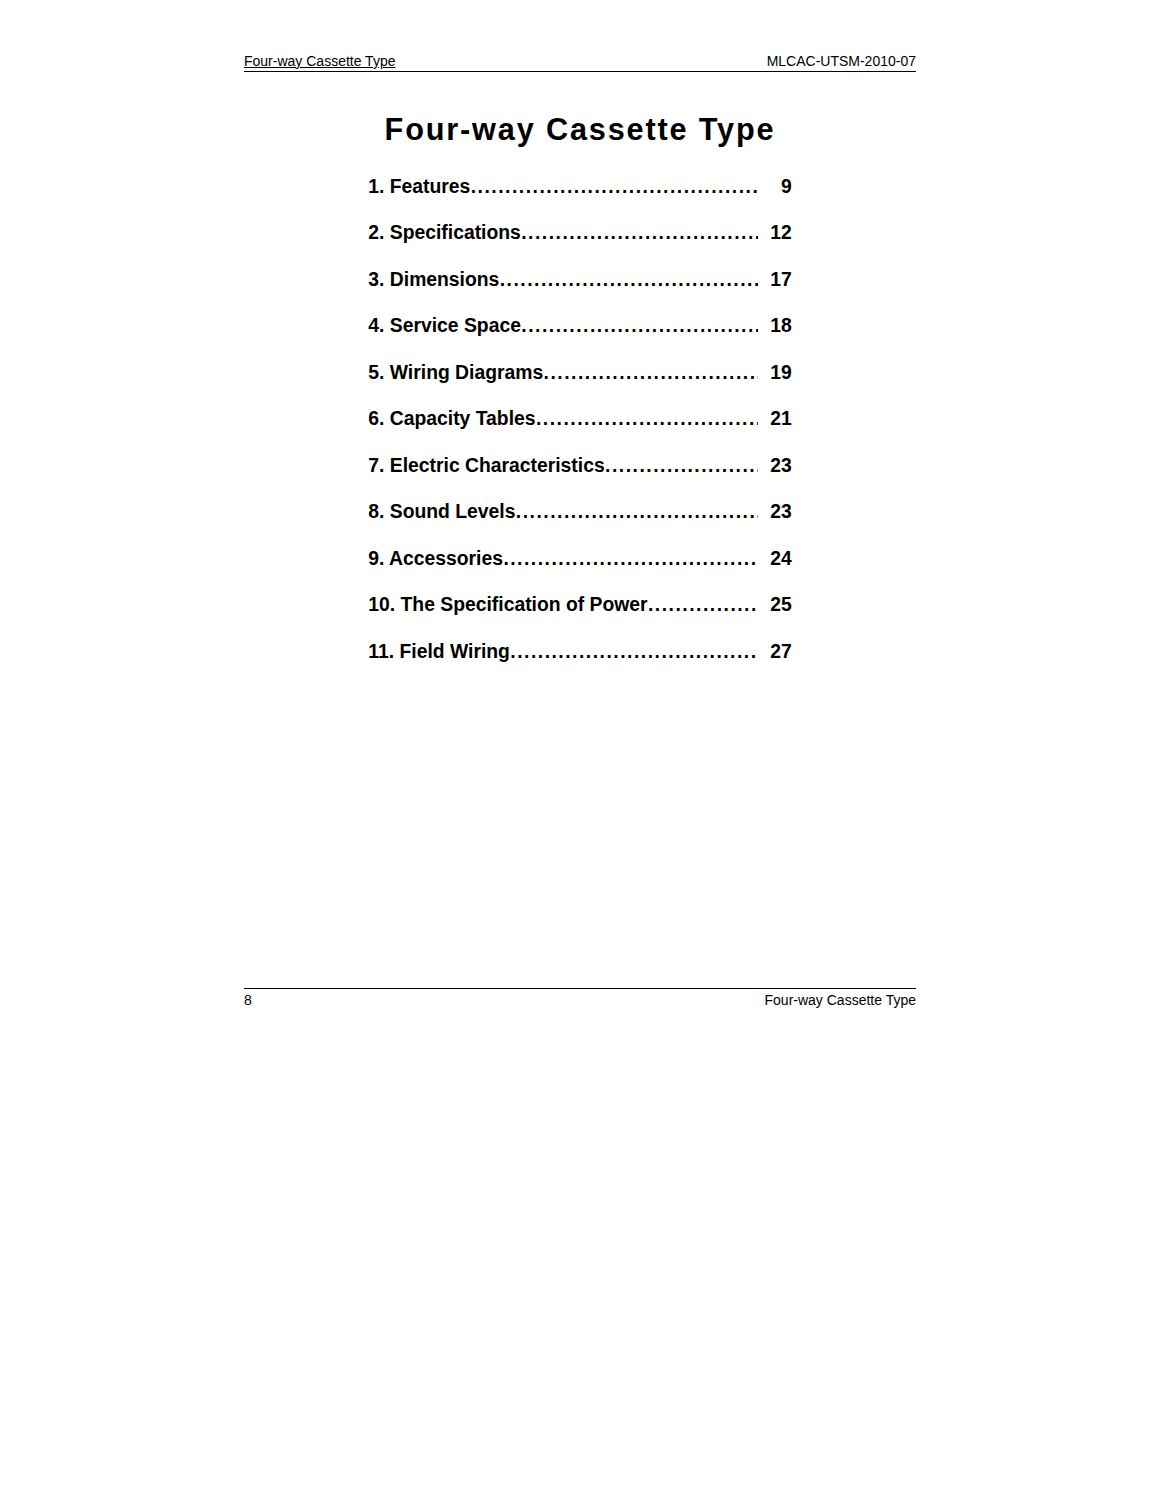Four-way Cassette Type
MLCAC-UTSM-2010-07
Four-way Cassette Type
1. Features .............................................................. 9
2. Specifications ............................................................... 12
3. Dimensions ................................................................. 17
4. Service Space .............................................................. 18
5. Wiring Diagrams ............................................................ 19
6. Capacity Tables ............................................................. 21
7. Electric Characteristics ................................................. 23
8. Sound Levels ................................................................ 23
9. Accessories ................................................................. 24
10. The Specification of Power .......................................... 25
11. Field Wiring ................................................................. 27
8
Four-way Cassette Type